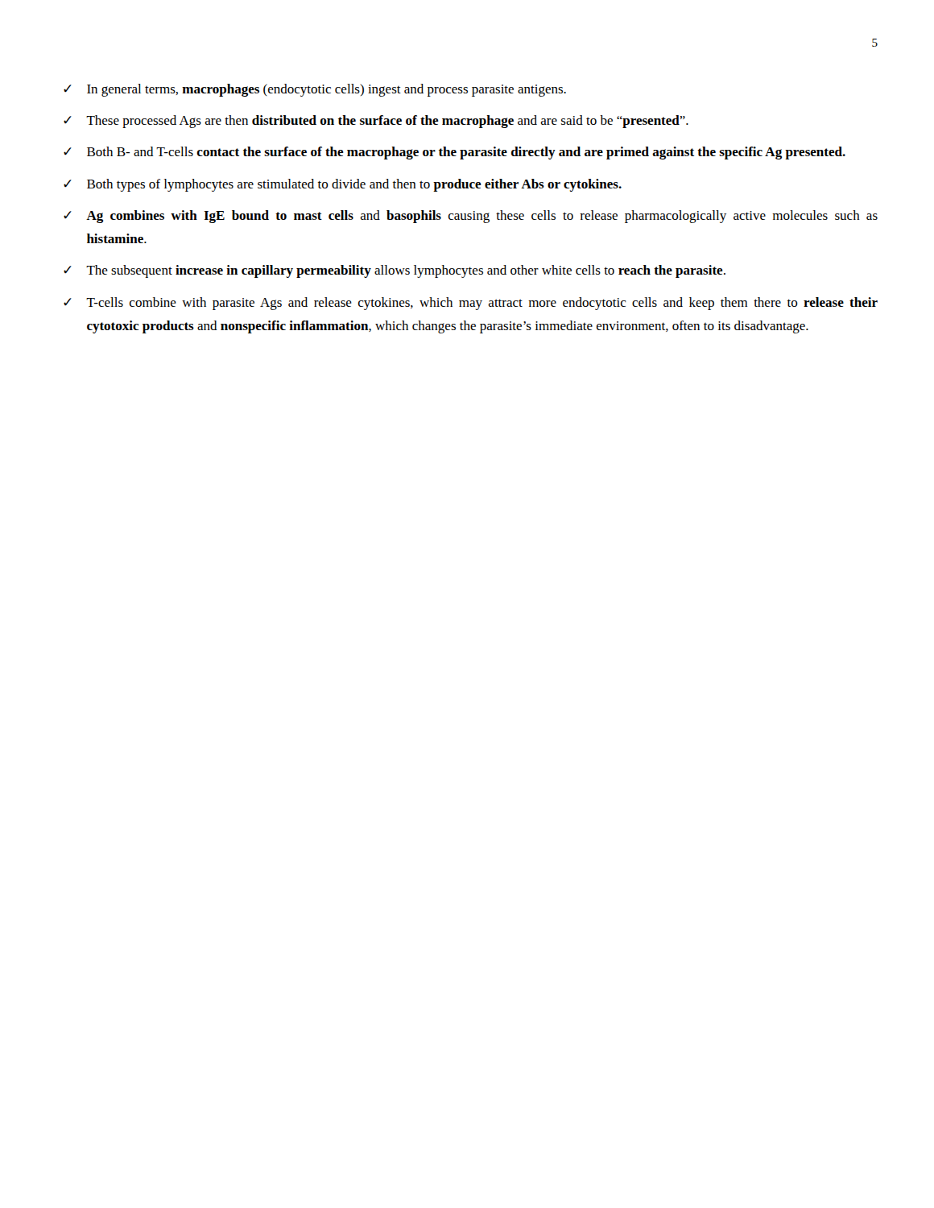5
In general terms, macrophages (endocytotic cells) ingest and process parasite antigens.
These processed Ags are then distributed on the surface of the macrophage and are said to be “presented”.
Both B- and T-cells contact the surface of the macrophage or the parasite directly and are primed against the specific Ag presented.
Both types of lymphocytes are stimulated to divide and then to produce either Abs or cytokines.
Ag combines with IgE bound to mast cells and basophils causing these cells to release pharmacologically active molecules such as histamine.
The subsequent increase in capillary permeability allows lymphocytes and other white cells to reach the parasite.
T-cells combine with parasite Ags and release cytokines, which may attract more endocytotic cells and keep them there to release their cytotoxic products and nonspecific inflammation, which changes the parasite’s immediate environment, often to its disadvantage.